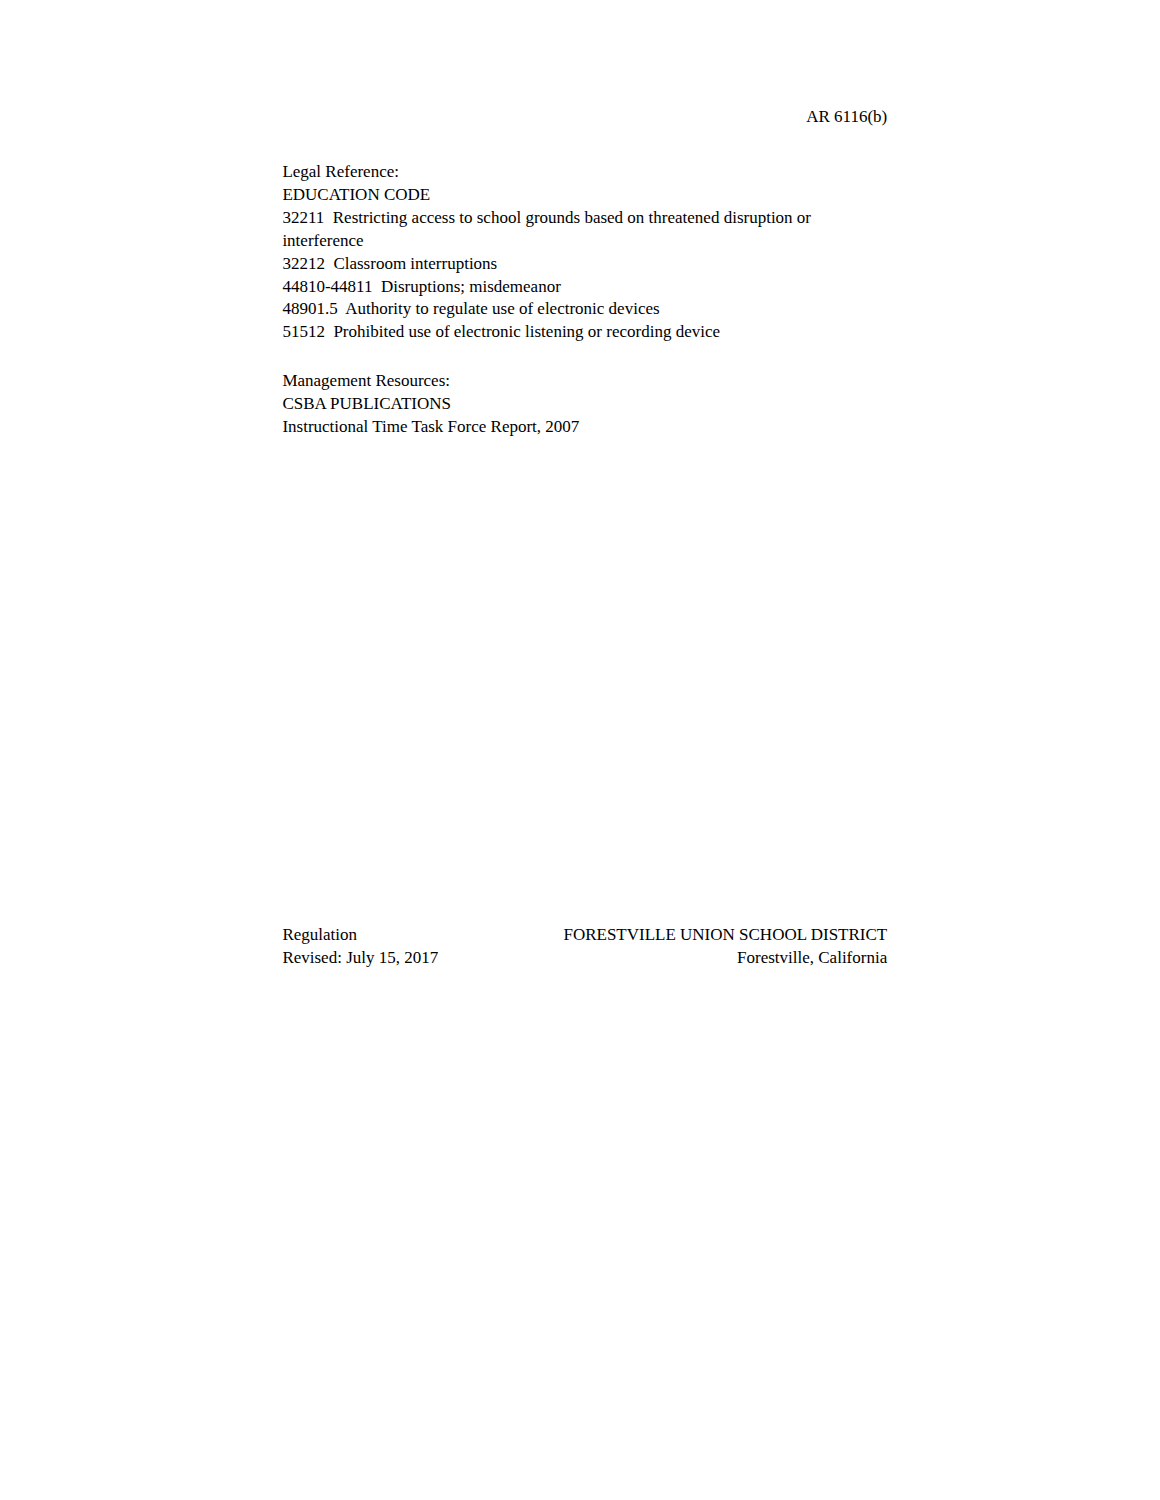AR 6116(b)
Legal Reference:
EDUCATION CODE
32211 Restricting access to school grounds based on threatened disruption or interference
32212 Classroom interruptions
44810-44811 Disruptions; misdemeanor
48901.5 Authority to regulate use of electronic devices
51512 Prohibited use of electronic listening or recording device
Management Resources:
CSBA PUBLICATIONS
Instructional Time Task Force Report, 2007
Regulation
Revised: July 15, 2017
FORESTVILLE UNION SCHOOL DISTRICT
Forestville, California